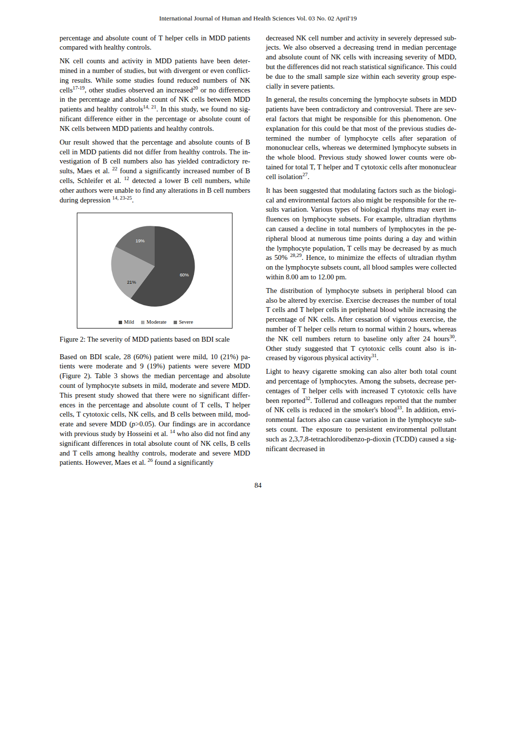International Journal of Human and Health Sciences Vol. 03 No. 02 April'19
percentage and absolute count of T helper cells in MDD patients compared with healthy controls.
NK cell counts and activity in MDD patients have been determined in a number of studies, but with divergent or even conflicting results. While some studies found reduced numbers of NK cells17-19, other studies observed an increased20 or no differences in the percentage and absolute count of NK cells between MDD patients and healthy controls14, 21. In this study, we found no significant difference either in the percentage or absolute count of NK cells between MDD patients and healthy controls.
Our result showed that the percentage and absolute counts of B cell in MDD patients did not differ from healthy controls. The investigation of B cell numbers also has yielded contradictory results, Maes et al. 22 found a significantly increased number of B cells, Schleifer et al. 12 detected a lower B cell numbers, while other authors were unable to find any alterations in B cell numbers during depression 14, 23-25.
60% 21% 19%
Mild Moderate Severe
Figure 2: The severity of MDD patients based on BDI scale
Based on BDI scale, 28 (60%) patient were mild, 10 (21%) patients were moderate and 9 (19%) patients were severe MDD (Figure 2). Table 3 shows the median percentage and absolute count of lymphocyte subsets in mild, moderate and severe MDD. This present study showed that there were no significant differences in the percentage and absolute count of T cells, T helper cells, T cytotoxic cells, NK cells, and B cells between mild, moderate and severe MDD (p>0.05). Our findings are in accordance with previous study by Hosseini et al. 14 who also did not find any significant differences in total absolute count of NK cells, B cells and T cells among healthy controls, moderate and severe MDD patients. However, Maes et al. 26 found a significantly
decreased NK cell number and activity in severely depressed subjects. We also observed a decreasing trend in median percentage and absolute count of NK cells with increasing severity of MDD, but the differences did not reach statistical significance. This could be due to the small sample size within each severity group especially in severe patients.
In general, the results concerning the lymphocyte subsets in MDD patients have been contradictory and controversial. There are several factors that might be responsible for this phenomenon. One explanation for this could be that most of the previous studies determined the number of lymphocyte cells after separation of mononuclear cells, whereas we determined lymphocyte subsets in the whole blood. Previous study showed lower counts were obtained for total T, T helper and T cytotoxic cells after mononuclear cell isolation27.
It has been suggested that modulating factors such as the biological and environmental factors also might be responsible for the results variation. Various types of biological rhythms may exert influences on lymphocyte subsets. For example, ultradian rhythms can caused a decline in total numbers of lymphocytes in the peripheral blood at numerous time points during a day and within the lymphocyte population, T cells may be decreased by as much as 50% 28,29. Hence, to minimize the effects of ultradian rhythm on the lymphocyte subsets count, all blood samples were collected within 8.00 am to 12.00 pm.
The distribution of lymphocyte subsets in peripheral blood can also be altered by exercise. Exercise decreases the number of total T cells and T helper cells in peripheral blood while increasing the percentage of NK cells. After cessation of vigorous exercise, the number of T helper cells return to normal within 2 hours, whereas the NK cell numbers return to baseline only after 24 hours30. Other study suggested that T cytotoxic cells count also is increased by vigorous physical activity31.
Light to heavy cigarette smoking can also alter both total count and percentage of lymphocytes. Among the subsets, decrease percentages of T helper cells with increased T cytotoxic cells have been reported32. Tollerud and colleagues reported that the number of NK cells is reduced in the smoker's blood33. In addition, environmental factors also can cause variation in the lymphocyte subsets count. The exposure to persistent environmental pollutant such as 2,3,7,8-tetrachlorodibenzo-p-dioxin (TCDD) caused a significant decreased in
84